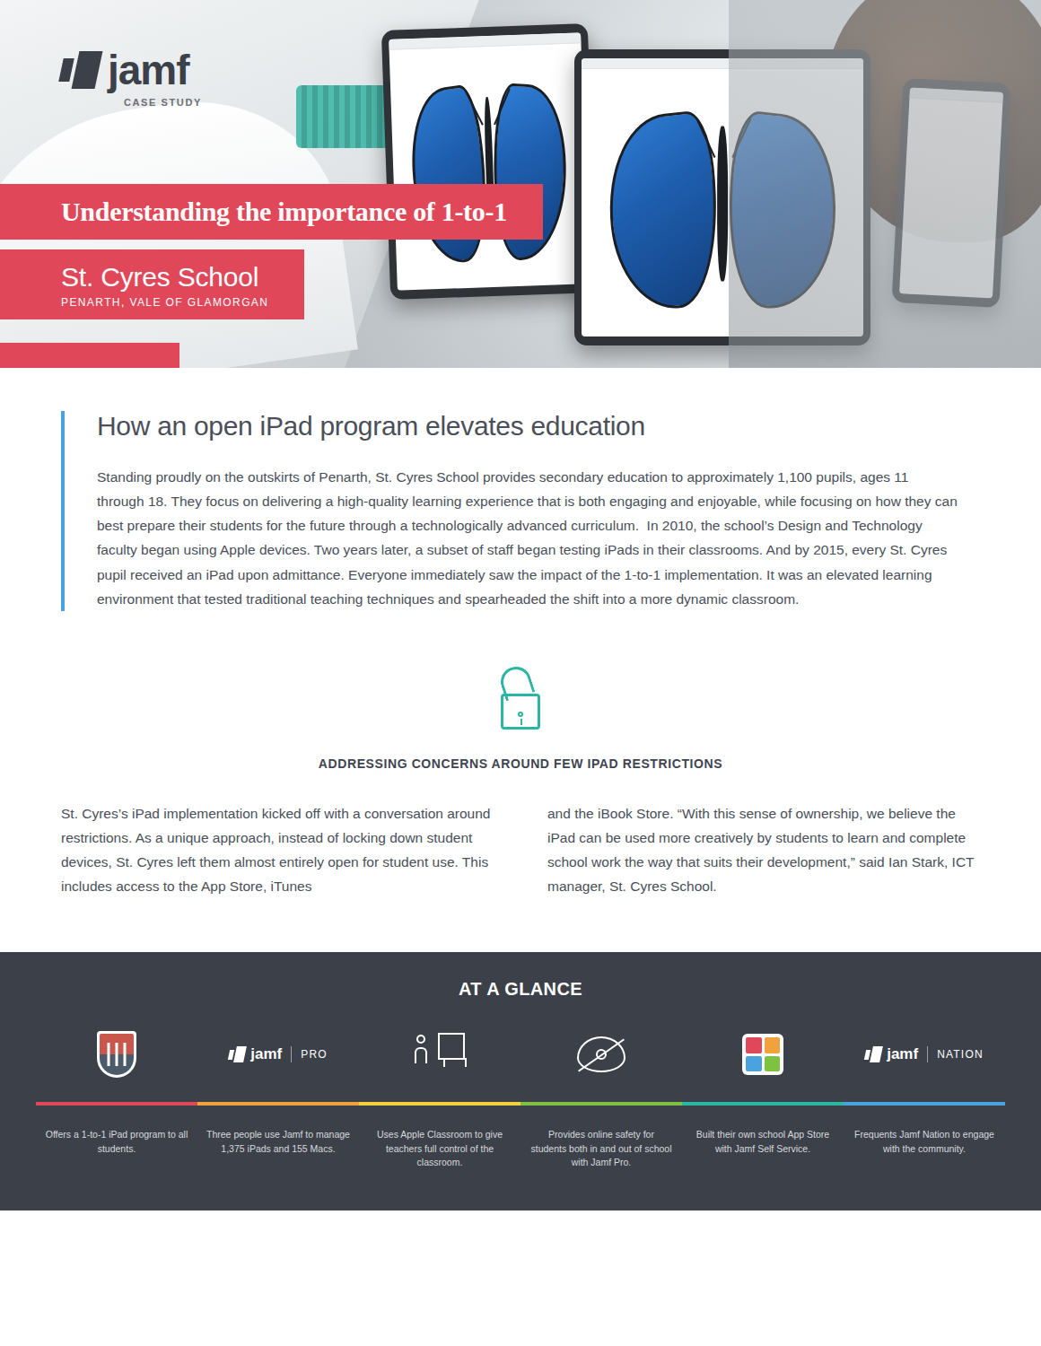jamf
CASE STUDY
Understanding the importance of 1-to-1
St. Cyres School
PENARTH, VALE OF GLAMORGAN
How an open iPad program elevates education
Standing proudly on the outskirts of Penarth, St. Cyres School provides secondary education to approximately 1,100 pupils, ages 11 through 18. They focus on delivering a high-quality learning experience that is both engaging and enjoyable, while focusing on how they can best prepare their students for the future through a technologically advanced curriculum. In 2010, the school’s Design and Technology faculty began using Apple devices. Two years later, a subset of staff began testing iPads in their classrooms. And by 2015, every St. Cyres pupil received an iPad upon admittance. Everyone immediately saw the impact of the 1-to-1 implementation. It was an elevated learning environment that tested traditional teaching techniques and spearheaded the shift into a more dynamic classroom.
ADDRESSING CONCERNS AROUND FEW IPAD RESTRICTIONS
St. Cyres’s iPad implementation kicked off with a conversation around restrictions. As a unique approach, instead of locking down student devices, St. Cyres left them almost entirely open for student use. This includes access to the App Store, iTunes
and the iBook Store. “With this sense of ownership, we believe the iPad can be used more creatively by students to learn and complete school work the way that suits their development,” said Ian Stark, ICT manager, St. Cyres School.
AT A GLANCE
jamf PRO
jamf NATION
Offers a 1-to-1 iPad program to all students.
Three people use Jamf to manage 1,375 iPads and 155 Macs.
Uses Apple Classroom to give teachers full control of the classroom.
Provides online safety for students both in and out of school with Jamf Pro.
Built their own school App Store with Jamf Self Service.
Frequents Jamf Nation to engage with the community.